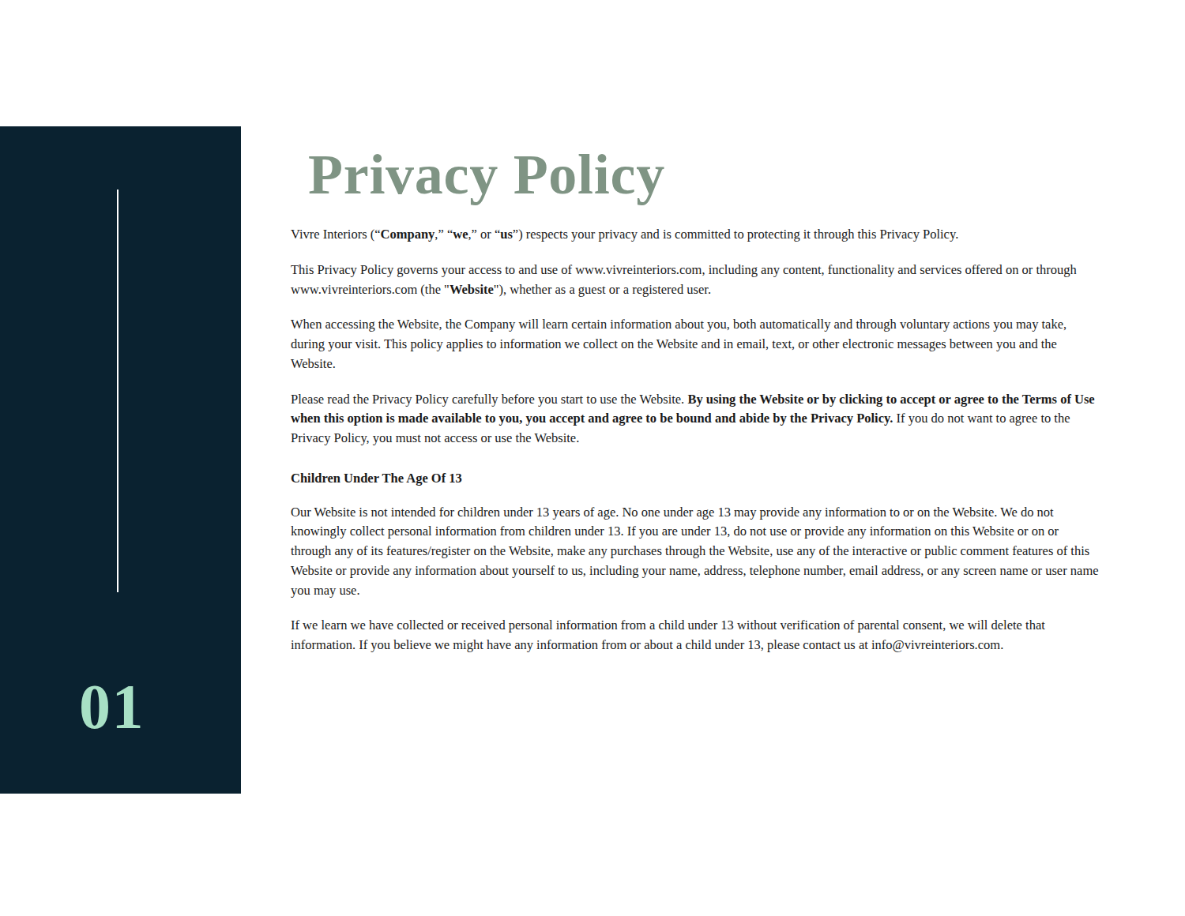01
Privacy Policy
Vivre Interiors (“Company,” “we,” or “us”) respects your privacy and is committed to protecting it through this Privacy Policy.
This Privacy Policy governs your access to and use of www.vivreinteriors.com, including any content, functionality and services offered on or through www.vivreinteriors.com (the "Website"), whether as a guest or a registered user.
When accessing the Website, the Company will learn certain information about you, both automatically and through voluntary actions you may take, during your visit. This policy applies to information we collect on the Website and in email, text, or other electronic messages between you and the Website.
Please read the Privacy Policy carefully before you start to use the Website. By using the Website or by clicking to accept or agree to the Terms of Use when this option is made available to you, you accept and agree to be bound and abide by the Privacy Policy. If you do not want to agree to the Privacy Policy, you must not access or use the Website.
Children Under The Age Of 13
Our Website is not intended for children under 13 years of age. No one under age 13 may provide any information to or on the Website. We do not knowingly collect personal information from children under 13. If you are under 13, do not use or provide any information on this Website or on or through any of its features/register on the Website, make any purchases through the Website, use any of the interactive or public comment features of this Website or provide any information about yourself to us, including your name, address, telephone number, email address, or any screen name or user name you may use.
If we learn we have collected or received personal information from a child under 13 without verification of parental consent, we will delete that information. If you believe we might have any information from or about a child under 13, please contact us at info@vivreinteriors.com.